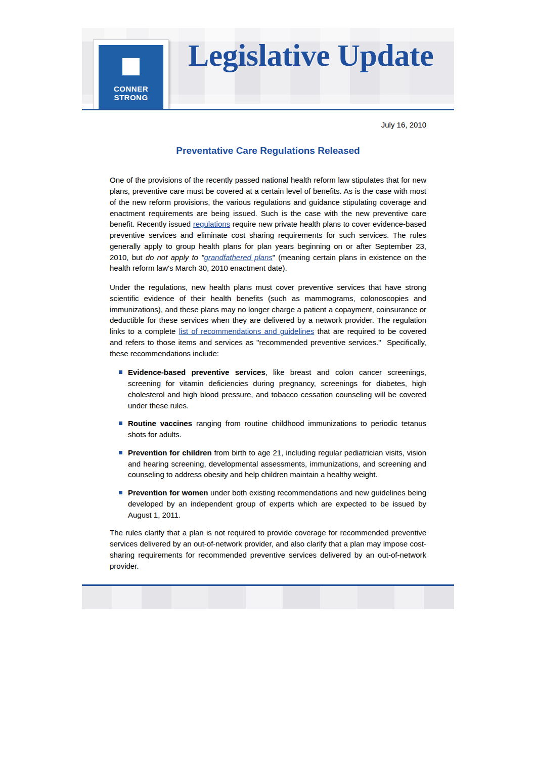Legislative Update
CONNER
STRONG
July 16, 2010
Preventative Care Regulations Released
One of the provisions of the recently passed national health reform law stipulates that for new plans, preventive care must be covered at a certain level of benefits. As is the case with most of the new reform provisions, the various regulations and guidance stipulating coverage and enactment requirements are being issued. Such is the case with the new preventive care benefit. Recently issued regulations require new private health plans to cover evidence-based preventive services and eliminate cost sharing requirements for such services. The rules generally apply to group health plans for plan years beginning on or after September 23, 2010, but do not apply to "grandfathered plans" (meaning certain plans in existence on the health reform law's March 30, 2010 enactment date).
Under the regulations, new health plans must cover preventive services that have strong scientific evidence of their health benefits (such as mammograms, colonoscopies and immunizations), and these plans may no longer charge a patient a copayment, coinsurance or deductible for these services when they are delivered by a network provider. The regulation links to a complete list of recommendations and guidelines that are required to be covered and refers to those items and services as "recommended preventive services." Specifically, these recommendations include:
Evidence-based preventive services, like breast and colon cancer screenings, screening for vitamin deficiencies during pregnancy, screenings for diabetes, high cholesterol and high blood pressure, and tobacco cessation counseling will be covered under these rules.
Routine vaccines ranging from routine childhood immunizations to periodic tetanus shots for adults.
Prevention for children from birth to age 21, including regular pediatrician visits, vision and hearing screening, developmental assessments, immunizations, and screening and counseling to address obesity and help children maintain a healthy weight.
Prevention for women under both existing recommendations and new guidelines being developed by an independent group of experts which are expected to be issued by August 1, 2011.
The rules clarify that a plan is not required to provide coverage for recommended preventive services delivered by an out-of-network provider, and also clarify that a plan may impose cost-sharing requirements for recommended preventive services delivered by an out-of-network provider.